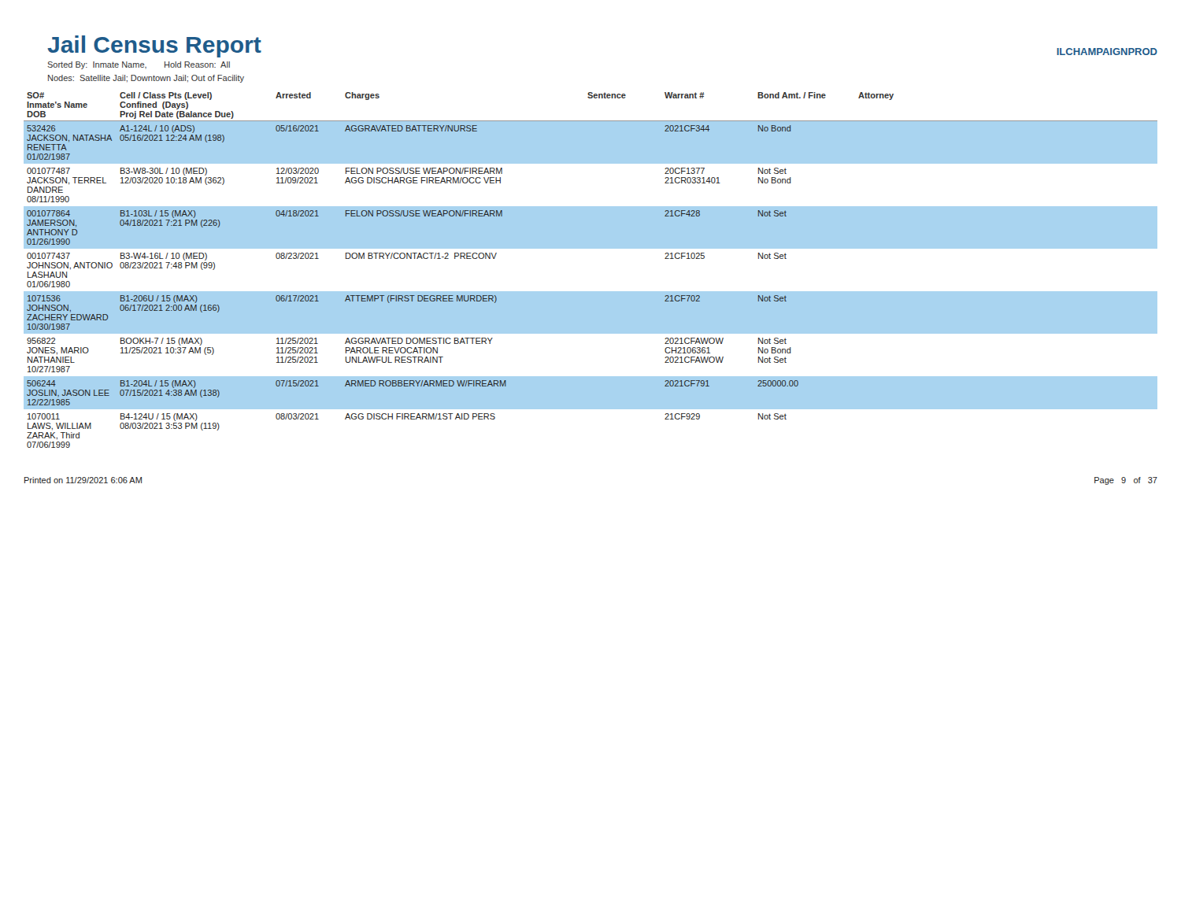ILCHAMPAIGNPROD
Jail Census Report
Sorted By: Inmate Name, Hold Reason: All
Nodes: Satellite Jail; Downtown Jail; Out of Facility
| SO# Inmate's Name DOB | Cell / Class Pts (Level) Confined (Days) Proj Rel Date (Balance Due) | Arrested | Charges | Sentence | Warrant # | Bond Amt. / Fine | Attorney |
| --- | --- | --- | --- | --- | --- | --- | --- |
| 532426 JACKSON, NATASHA RENETTA 01/02/1987 | A1-124L / 10 (ADS) 05/16/2021 12:24 AM (198) | 05/16/2021 | AGGRAVATED BATTERY/NURSE | | 2021CF344 | No Bond | |
| 001077487 JACKSON, TERREL DANDRE 08/11/1990 | B3-W8-30L / 10 (MED) 12/03/2020 10:18 AM (362) | 12/03/2020 11/09/2021 | FELON POSS/USE WEAPON/FIREARM AGG DISCHARGE FIREARM/OCC VEH | | 20CF1377 21CR0331401 | Not Set No Bond | |
| 001077864 JAMERSON, ANTHONY D 01/26/1990 | B1-103L / 15 (MAX) 04/18/2021 7:21 PM (226) | 04/18/2021 | FELON POSS/USE WEAPON/FIREARM | | 21CF428 | Not Set | |
| 001077437 JOHNSON, ANTONIO LASHAUN 01/06/1980 | B3-W4-16L / 10 (MED) 08/23/2021 7:48 PM (99) | 08/23/2021 | DOM BTRY/CONTACT/1-2 PRECONV | | 21CF1025 | Not Set | |
| 1071536 JOHNSON, ZACHERY EDWARD 10/30/1987 | B1-206U / 15 (MAX) 06/17/2021 2:00 AM (166) | 06/17/2021 | ATTEMPT (FIRST DEGREE MURDER) | | 21CF702 | Not Set | |
| 956822 JONES, MARIO NATHANIEL 10/27/1987 | BOOKH-7 / 15 (MAX) 11/25/2021 10:37 AM (5) | 11/25/2021 11/25/2021 11/25/2021 | AGGRAVATED DOMESTIC BATTERY PAROLE REVOCATION UNLAWFUL RESTRAINT | | 2021CFAWOW CH2106361 2021CFAWOW | Not Set No Bond Not Set | |
| 506244 JOSLIN, JASON LEE 12/22/1985 | B1-204L / 15 (MAX) 07/15/2021 4:38 AM (138) | 07/15/2021 | ARMED ROBBERY/ARMED W/FIREARM | | 2021CF791 | 250000.00 | |
| 1070011 LAWS, WILLIAM ZARAK, Third 07/06/1999 | B4-124U / 15 (MAX) 08/03/2021 3:53 PM (119) | 08/03/2021 | AGG DISCH FIREARM/1ST AID PERS | | 21CF929 | Not Set | |
Printed on 11/29/2021 6:06 AM
Page 9 of 37